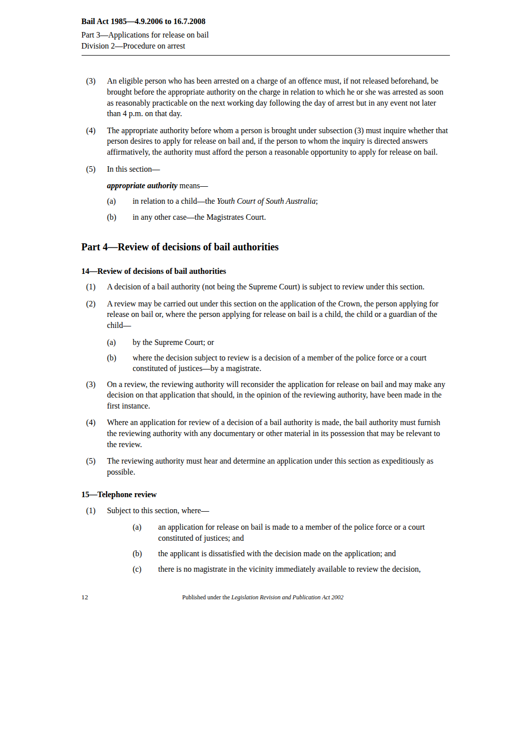Bail Act 1985—4.9.2006 to 16.7.2008
Part 3—Applications for release on bail
Division 2—Procedure on arrest
(3) An eligible person who has been arrested on a charge of an offence must, if not released beforehand, be brought before the appropriate authority on the charge in relation to which he or she was arrested as soon as reasonably practicable on the next working day following the day of arrest but in any event not later than 4 p.m. on that day.
(4) The appropriate authority before whom a person is brought under subsection (3) must inquire whether that person desires to apply for release on bail and, if the person to whom the inquiry is directed answers affirmatively, the authority must afford the person a reasonable opportunity to apply for release on bail.
(5) In this section—
appropriate authority means—
(a) in relation to a child—the Youth Court of South Australia;
(b) in any other case—the Magistrates Court.
Part 4—Review of decisions of bail authorities
14—Review of decisions of bail authorities
(1) A decision of a bail authority (not being the Supreme Court) is subject to review under this section.
(2) A review may be carried out under this section on the application of the Crown, the person applying for release on bail or, where the person applying for release on bail is a child, the child or a guardian of the child—
(a) by the Supreme Court; or
(b) where the decision subject to review is a decision of a member of the police force or a court constituted of justices—by a magistrate.
(3) On a review, the reviewing authority will reconsider the application for release on bail and may make any decision on that application that should, in the opinion of the reviewing authority, have been made in the first instance.
(4) Where an application for review of a decision of a bail authority is made, the bail authority must furnish the reviewing authority with any documentary or other material in its possession that may be relevant to the review.
(5) The reviewing authority must hear and determine an application under this section as expeditiously as possible.
15—Telephone review
(1) Subject to this section, where—
(a) an application for release on bail is made to a member of the police force or a court constituted of justices; and
(b) the applicant is dissatisfied with the decision made on the application; and
(c) there is no magistrate in the vicinity immediately available to review the decision,
12 Published under the Legislation Revision and Publication Act 2002